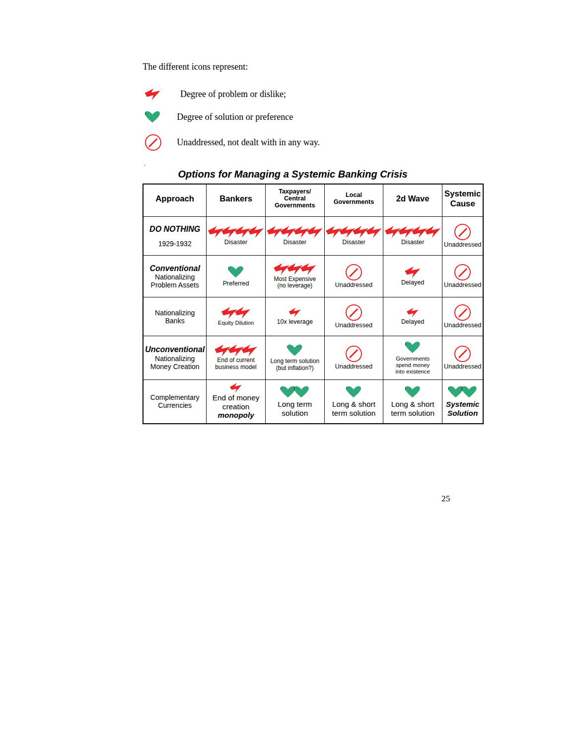The different icons represent:
Degree of problem or dislike;
Degree of solution or preference
Unaddressed, not dealt with in any way.
.
Options for Managing a Systemic Banking Crisis
| Approach | Bankers | Taxpayers/ Central Governments | Local Governments | 2d Wave | Systemic Cause |
| --- | --- | --- | --- | --- | --- |
| DO NOTHING 1929-1932 | Disaster | Disaster | Disaster | Disaster | Unaddressed |
| Conventional Nationalizing Problem Assets | Preferred | Most Expensive (no leverage) | Unaddressed | Delayed | Unaddressed |
| Nationalizing Banks | Equity Dilution | 10x leverage | Unaddressed | Delayed | Unaddressed |
| Unconventional Nationalizing Money Creation | End of current business model | Long term solution (but inflation?) | Unaddressed | Governments spend money into existence | Unaddressed |
| Complementary Currencies | End of money creation monopoly | Long term solution | Long & short term solution | Long & short term solution | Systemic Solution |
25